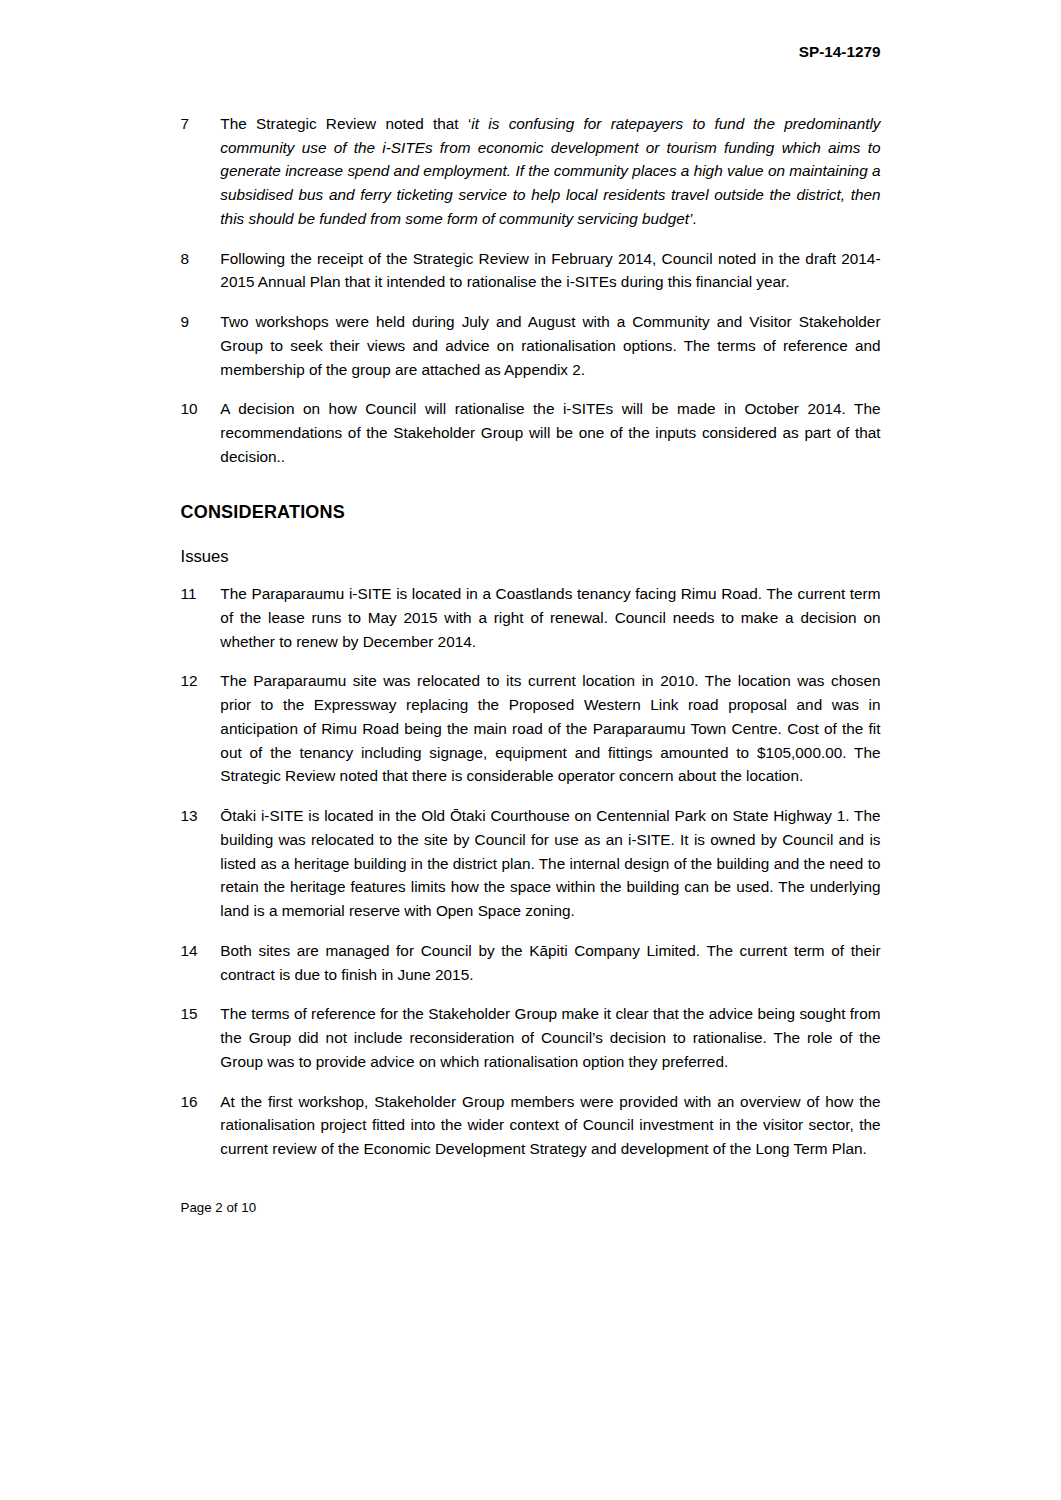SP-14-1279
7 The Strategic Review noted that ‘it is confusing for ratepayers to fund the predominantly community use of the i-SITEs from economic development or tourism funding which aims to generate increase spend and employment. If the community places a high value on maintaining a subsidised bus and ferry ticketing service to help local residents travel outside the district, then this should be funded from some form of community servicing budget’.
8 Following the receipt of the Strategic Review in February 2014, Council noted in the draft 2014-2015 Annual Plan that it intended to rationalise the i-SITEs during this financial year.
9 Two workshops were held during July and August with a Community and Visitor Stakeholder Group to seek their views and advice on rationalisation options. The terms of reference and membership of the group are attached as Appendix 2.
10 A decision on how Council will rationalise the i-SITEs will be made in October 2014. The recommendations of the Stakeholder Group will be one of the inputs considered as part of that decision..
CONSIDERATIONS
Issues
11 The Paraparaumu i-SITE is located in a Coastlands tenancy facing Rimu Road. The current term of the lease runs to May 2015 with a right of renewal. Council needs to make a decision on whether to renew by December 2014.
12 The Paraparaumu site was relocated to its current location in 2010. The location was chosen prior to the Expressway replacing the Proposed Western Link road proposal and was in anticipation of Rimu Road being the main road of the Paraparaumu Town Centre. Cost of the fit out of the tenancy including signage, equipment and fittings amounted to $105,000.00. The Strategic Review noted that there is considerable operator concern about the location.
13 Ōtaki i-SITE is located in the Old Ōtaki Courthouse on Centennial Park on State Highway 1. The building was relocated to the site by Council for use as an i-SITE. It is owned by Council and is listed as a heritage building in the district plan. The internal design of the building and the need to retain the heritage features limits how the space within the building can be used. The underlying land is a memorial reserve with Open Space zoning.
14 Both sites are managed for Council by the Kāpiti Company Limited. The current term of their contract is due to finish in June 2015.
15 The terms of reference for the Stakeholder Group make it clear that the advice being sought from the Group did not include reconsideration of Council’s decision to rationalise. The role of the Group was to provide advice on which rationalisation option they preferred.
16 At the first workshop, Stakeholder Group members were provided with an overview of how the rationalisation project fitted into the wider context of Council investment in the visitor sector, the current review of the Economic Development Strategy and development of the Long Term Plan.
Page 2 of 10